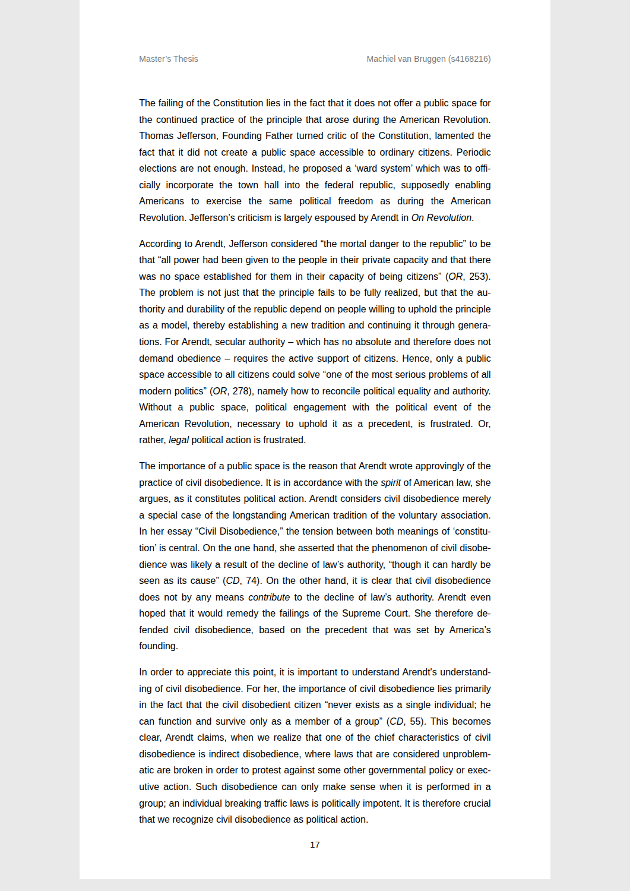Master’s Thesis Machiel van Bruggen (s4168216)
The failing of the Constitution lies in the fact that it does not offer a public space for the continued practice of the principle that arose during the American Revolution. Thomas Jefferson, Founding Father turned critic of the Constitution, lamented the fact that it did not create a public space accessible to ordinary citizens. Periodic elections are not enough. Instead, he proposed a ‘ward system’ which was to officially incorporate the town hall into the federal republic, supposedly enabling Americans to exercise the same political freedom as during the American Revolution. Jefferson’s criticism is largely espoused by Arendt in On Revolution.
According to Arendt, Jefferson considered “the mortal danger to the republic” to be that “all power had been given to the people in their private capacity and that there was no space established for them in their capacity of being citizens” (OR, 253). The problem is not just that the principle fails to be fully realized, but that the authority and durability of the republic depend on people willing to uphold the principle as a model, thereby establishing a new tradition and continuing it through generations. For Arendt, secular authority – which has no absolute and therefore does not demand obedience – requires the active support of citizens. Hence, only a public space accessible to all citizens could solve “one of the most serious problems of all modern politics” (OR, 278), namely how to reconcile political equality and authority. Without a public space, political engagement with the political event of the American Revolution, necessary to uphold it as a precedent, is frustrated. Or, rather, legal political action is frustrated.
The importance of a public space is the reason that Arendt wrote approvingly of the practice of civil disobedience. It is in accordance with the spirit of American law, she argues, as it constitutes political action. Arendt considers civil disobedience merely a special case of the longstanding American tradition of the voluntary association. In her essay “Civil Disobedience,” the tension between both meanings of ‘constitution’ is central. On the one hand, she asserted that the phenomenon of civil disobedience was likely a result of the decline of law’s authority, “though it can hardly be seen as its cause” (CD, 74). On the other hand, it is clear that civil disobedience does not by any means contribute to the decline of law’s authority. Arendt even hoped that it would remedy the failings of the Supreme Court. She therefore defended civil disobedience, based on the precedent that was set by America’s founding.
In order to appreciate this point, it is important to understand Arendt's understanding of civil disobedience. For her, the importance of civil disobedience lies primarily in the fact that the civil disobedient citizen “never exists as a single individual; he can function and survive only as a member of a group” (CD, 55). This becomes clear, Arendt claims, when we realize that one of the chief characteristics of civil disobedience is indirect disobedience, where laws that are considered unproblematic are broken in order to protest against some other governmental policy or executive action. Such disobedience can only make sense when it is performed in a group; an individual breaking traffic laws is politically impotent. It is therefore crucial that we recognize civil disobedience as political action.
17